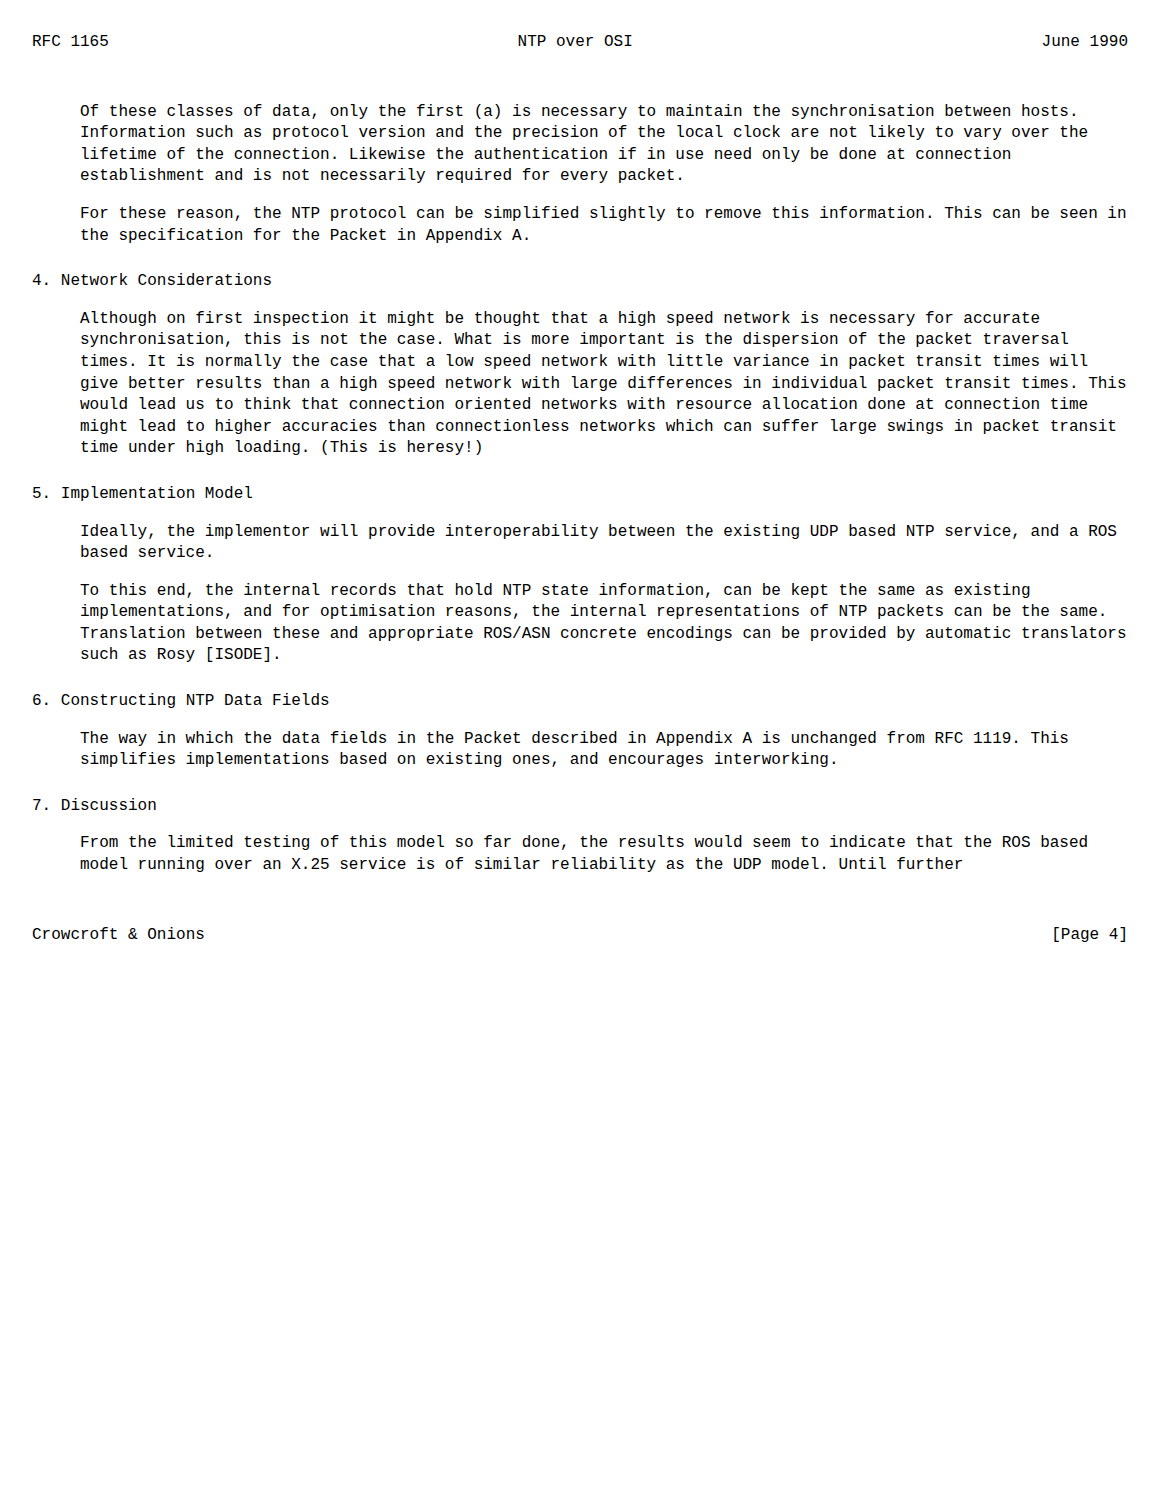RFC 1165 NTP over OSI June 1990
Of these classes of data, only the first (a) is necessary to maintain the synchronisation between hosts. Information such as protocol version and the precision of the local clock are not likely to vary over the lifetime of the connection. Likewise the authentication if in use need only be done at connection establishment and is not necessarily required for every packet.
For these reason, the NTP protocol can be simplified slightly to remove this information. This can be seen in the specification for the Packet in Appendix A.
4. Network Considerations
Although on first inspection it might be thought that a high speed network is necessary for accurate synchronisation, this is not the case. What is more important is the dispersion of the packet traversal times. It is normally the case that a low speed network with little variance in packet transit times will give better results than a high speed network with large differences in individual packet transit times. This would lead us to think that connection oriented networks with resource allocation done at connection time might lead to higher accuracies than connectionless networks which can suffer large swings in packet transit time under high loading. (This is heresy!)
5. Implementation Model
Ideally, the implementor will provide interoperability between the existing UDP based NTP service, and a ROS based service.
To this end, the internal records that hold NTP state information, can be kept the same as existing implementations, and for optimisation reasons, the internal representations of NTP packets can be the same. Translation between these and appropriate ROS/ASN concrete encodings can be provided by automatic translators such as Rosy [ISODE].
6. Constructing NTP Data Fields
The way in which the data fields in the Packet described in Appendix A is unchanged from RFC 1119. This simplifies implementations based on existing ones, and encourages interworking.
7. Discussion
From the limited testing of this model so far done, the results would seem to indicate that the ROS based model running over an X.25 service is of similar reliability as the UDP model. Until further
Crowcroft & Onions [Page 4]